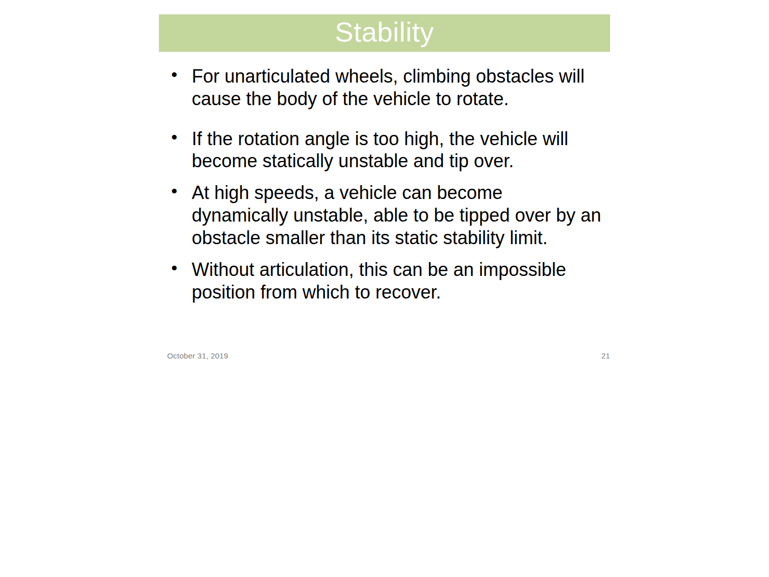Stability
For unarticulated wheels, climbing obstacles will cause the body of the vehicle to rotate.
If the rotation angle is too high, the vehicle will become statically unstable and tip over.
At high speeds, a vehicle can become dynamically unstable, able to be tipped over by an obstacle smaller than its static stability limit.
Without articulation, this can be an impossible position from which to recover.
October 31, 2019 21